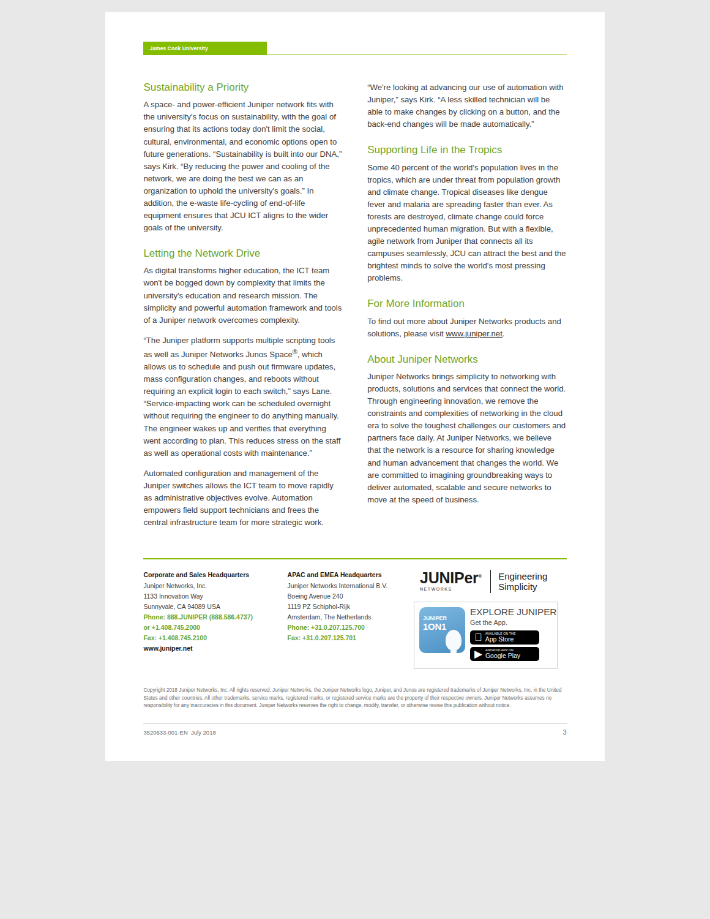James Cook University
Sustainability a Priority
A space- and power-efficient Juniper network fits with the university's focus on sustainability, with the goal of ensuring that its actions today don't limit the social, cultural, environmental, and economic options open to future generations. “Sustainability is built into our DNA,” says Kirk. “By reducing the power and cooling of the network, we are doing the best we can as an organization to uphold the university's goals.” In addition, the e-waste life-cycling of end-of-life equipment ensures that JCU ICT aligns to the wider goals of the university.
Letting the Network Drive
As digital transforms higher education, the ICT team won't be bogged down by complexity that limits the university's education and research mission. The simplicity and powerful automation framework and tools of a Juniper network overcomes complexity.
“The Juniper platform supports multiple scripting tools as well as Juniper Networks Junos Space®, which allows us to schedule and push out firmware updates, mass configuration changes, and reboots without requiring an explicit login to each switch,” says Lane. “Service-impacting work can be scheduled overnight without requiring the engineer to do anything manually. The engineer wakes up and verifies that everything went according to plan. This reduces stress on the staff as well as operational costs with maintenance.”
Automated configuration and management of the Juniper switches allows the ICT team to move rapidly as administrative objectives evolve. Automation empowers field support technicians and frees the central infrastructure team for more strategic work.
“We're looking at advancing our use of automation with Juniper,” says Kirk. “A less skilled technician will be able to make changes by clicking on a button, and the back-end changes will be made automatically.”
Supporting Life in the Tropics
Some 40 percent of the world's population lives in the tropics, which are under threat from population growth and climate change. Tropical diseases like dengue fever and malaria are spreading faster than ever. As forests are destroyed, climate change could force unprecedented human migration. But with a flexible, agile network from Juniper that connects all its campuses seamlessly, JCU can attract the best and the brightest minds to solve the world's most pressing problems.
For More Information
To find out more about Juniper Networks products and solutions, please visit www.juniper.net.
About Juniper Networks
Juniper Networks brings simplicity to networking with products, solutions and services that connect the world. Through engineering innovation, we remove the constraints and complexities of networking in the cloud era to solve the toughest challenges our customers and partners face daily. At Juniper Networks, we believe that the network is a resource for sharing knowledge and human advancement that changes the world. We are committed to imagining groundbreaking ways to deliver automated, scalable and secure networks to move at the speed of business.
Corporate and Sales Headquarters Juniper Networks, Inc.
1133 Innovation Way
Sunnyvale, CA 94089 USA
Phone: 888.JUNIPER (888.586.4737)
or +1.408.745.2000
Fax: +1.408.745.2100
www.juniper.net
APAC and EMEA Headquarters Juniper Networks International B.V.
Boeing Avenue 240
1119 PZ Schiphol-Rijk
Amsterdam, The Netherlands
Phone: +31.0.207.125.700
Fax: +31.0.207.125.701
JUNIPer®
NETWORKS
Engineering
Simplicity
JUNIPER1ON1
EXPLORE JUNIPER
Get the App.
 Available on the App Store
▶ Android app on Google Play
Copyright 2018 Juniper Networks, Inc. All rights reserved. Juniper Networks, the Juniper Networks logo, Juniper, and Junos are registered trademarks of Juniper Networks, Inc. in the United States and other countries. All other trademarks, service marks, registered marks, or registered service marks are the property of their respective owners. Juniper Networks assumes no responsibility for any inaccuracies in this document. Juniper Networks reserves the right to change, modify, transfer, or otherwise revise this publication without notice.
3520633-001-EN July 2018 3